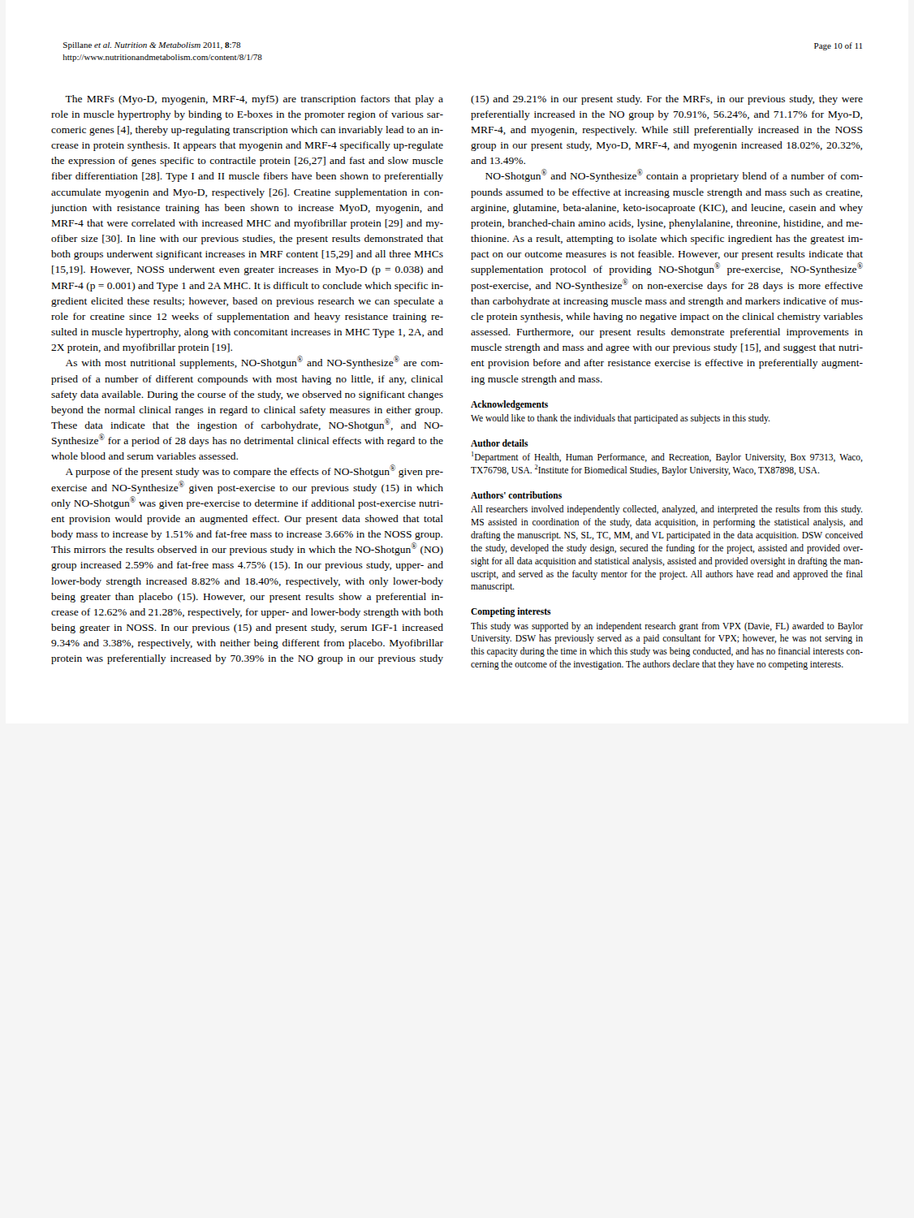Spillane et al. Nutrition & Metabolism 2011, 8:78
http://www.nutritionandmetabolism.com/content/8/1/78
Page 10 of 11
The MRFs (Myo-D, myogenin, MRF-4, myf5) are transcription factors that play a role in muscle hypertrophy by binding to E-boxes in the promoter region of various sarcomeric genes [4], thereby up-regulating transcription which can invariably lead to an increase in protein synthesis. It appears that myogenin and MRF-4 specifically up-regulate the expression of genes specific to contractile protein [26,27] and fast and slow muscle fiber differentiation [28]. Type I and II muscle fibers have been shown to preferentially accumulate myogenin and Myo-D, respectively [26]. Creatine supplementation in conjunction with resistance training has been shown to increase MyoD, myogenin, and MRF-4 that were correlated with increased MHC and myofibrillar protein [29] and myofiber size [30]. In line with our previous studies, the present results demonstrated that both groups underwent significant increases in MRF content [15,29] and all three MHCs [15,19]. However, NOSS underwent even greater increases in Myo-D (p = 0.038) and MRF-4 (p = 0.001) and Type 1 and 2A MHC. It is difficult to conclude which specific ingredient elicited these results; however, based on previous research we can speculate a role for creatine since 12 weeks of supplementation and heavy resistance training resulted in muscle hypertrophy, along with concomitant increases in MHC Type 1, 2A, and 2X protein, and myofibrillar protein [19].
As with most nutritional supplements, NO-Shotgun® and NO-Synthesize® are comprised of a number of different compounds with most having no little, if any, clinical safety data available. During the course of the study, we observed no significant changes beyond the normal clinical ranges in regard to clinical safety measures in either group. These data indicate that the ingestion of carbohydrate, NO-Shotgun®, and NO-Synthesize® for a period of 28 days has no detrimental clinical effects with regard to the whole blood and serum variables assessed.
A purpose of the present study was to compare the effects of NO-Shotgun® given pre-exercise and NO-Synthesize® given post-exercise to our previous study (15) in which only NO-Shotgun® was given pre-exercise to determine if additional post-exercise nutrient provision would provide an augmented effect. Our present data showed that total body mass to increase by 1.51% and fat-free mass to increase 3.66% in the NOSS group. This mirrors the results observed in our previous study in which the NO-Shotgun® (NO) group increased 2.59% and fat-free mass 4.75% (15). In our previous study, upper- and lower-body strength increased 8.82% and 18.40%, respectively, with only lower-body being greater than placebo (15). However, our present results show a preferential increase of 12.62% and 21.28%, respectively, for upper- and lower-body strength with both being greater in NOSS. In our previous (15) and present study, serum IGF-1 increased 9.34% and 3.38%, respectively, with neither being different from placebo. Myofibrillar protein was preferentially increased by 70.39% in the NO group in our previous study (15) and 29.21% in our present study. For the MRFs, in our previous study, they were preferentially increased in the NO group by 70.91%, 56.24%, and 71.17% for Myo-D, MRF-4, and myogenin, respectively. While still preferentially increased in the NOSS group in our present study, Myo-D, MRF-4, and myogenin increased 18.02%, 20.32%, and 13.49%.
NO-Shotgun® and NO-Synthesize® contain a proprietary blend of a number of compounds assumed to be effective at increasing muscle strength and mass such as creatine, arginine, glutamine, beta-alanine, keto-isocaproate (KIC), and leucine, casein and whey protein, branched-chain amino acids, lysine, phenylalanine, threonine, histidine, and methionine. As a result, attempting to isolate which specific ingredient has the greatest impact on our outcome measures is not feasible. However, our present results indicate that supplementation protocol of providing NO-Shotgun® pre-exercise, NO-Synthesize® post-exercise, and NO-Synthesize® on non-exercise days for 28 days is more effective than carbohydrate at increasing muscle mass and strength and markers indicative of muscle protein synthesis, while having no negative impact on the clinical chemistry variables assessed. Furthermore, our present results demonstrate preferential improvements in muscle strength and mass and agree with our previous study [15], and suggest that nutrient provision before and after resistance exercise is effective in preferentially augmenting muscle strength and mass.
Acknowledgements
We would like to thank the individuals that participated as subjects in this study.
Author details
1Department of Health, Human Performance, and Recreation, Baylor University, Box 97313, Waco, TX76798, USA. 2Institute for Biomedical Studies, Baylor University, Waco, TX87898, USA.
Authors' contributions
All researchers involved independently collected, analyzed, and interpreted the results from this study. MS assisted in coordination of the study, data acquisition, in performing the statistical analysis, and drafting the manuscript. NS, SL, TC, MM, and VL participated in the data acquisition. DSW conceived the study, developed the study design, secured the funding for the project, assisted and provided oversight for all data acquisition and statistical analysis, assisted and provided oversight in drafting the manuscript, and served as the faculty mentor for the project. All authors have read and approved the final manuscript.
Competing interests
This study was supported by an independent research grant from VPX (Davie, FL) awarded to Baylor University. DSW has previously served as a paid consultant for VPX; however, he was not serving in this capacity during the time in which this study was being conducted, and has no financial interests concerning the outcome of the investigation. The authors declare that they have no competing interests.